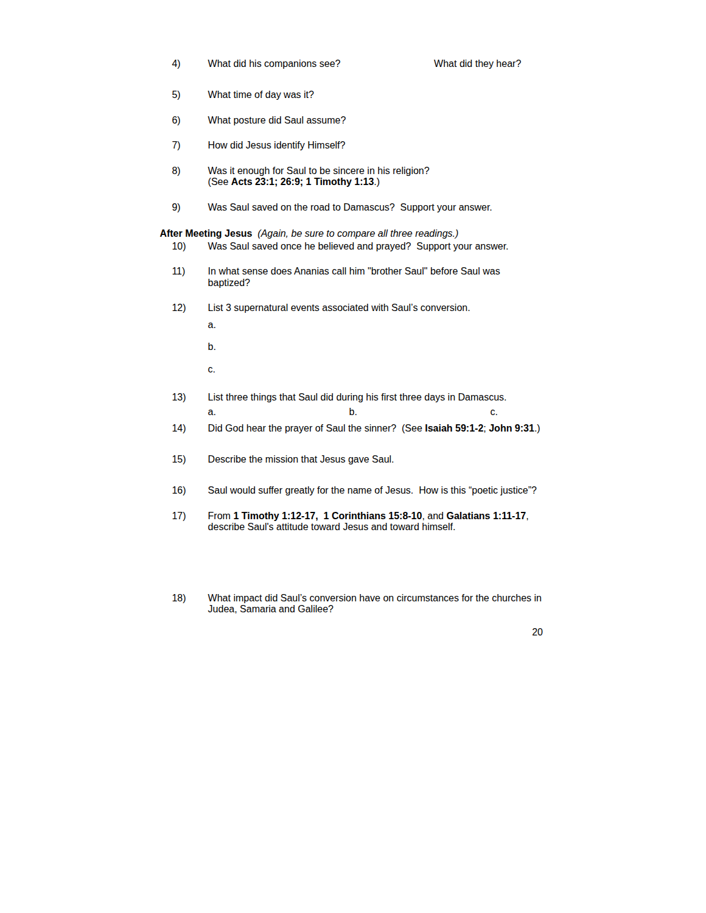4)
What did his companions see? What did they hear?
5)
What time of day was it?
6)
What posture did Saul assume?
7)
How did Jesus identify Himself?
8)
Was it enough for Saul to be sincere in his religion?
(See Acts 23:1; 26:9; 1 Timothy 1:13.)
9)
Was Saul saved on the road to Damascus? Support your answer.
After Meeting Jesus (Again, be sure to compare all three readings.)
10)
Was Saul saved once he believed and prayed? Support your answer.
11)
In what sense does Ananias call him "brother Saul" before Saul was baptized?
12)
List 3 supernatural events associated with Saul’s conversion.
a.
b.
c.
13)
List three things that Saul did during his first three days in Damascus.
a. b. c.
14)
Did God hear the prayer of Saul the sinner? (See Isaiah 59:1-2; John 9:31.)
15)
Describe the mission that Jesus gave Saul.
16)
Saul would suffer greatly for the name of Jesus. How is this “poetic justice”?
17)
From 1 Timothy 1:12-17, 1 Corinthians 15:8-10, and Galatians 1:11-17, describe Saul's attitude toward Jesus and toward himself.
18)
What impact did Saul’s conversion have on circumstances for the churches in Judea, Samaria and Galilee?
20